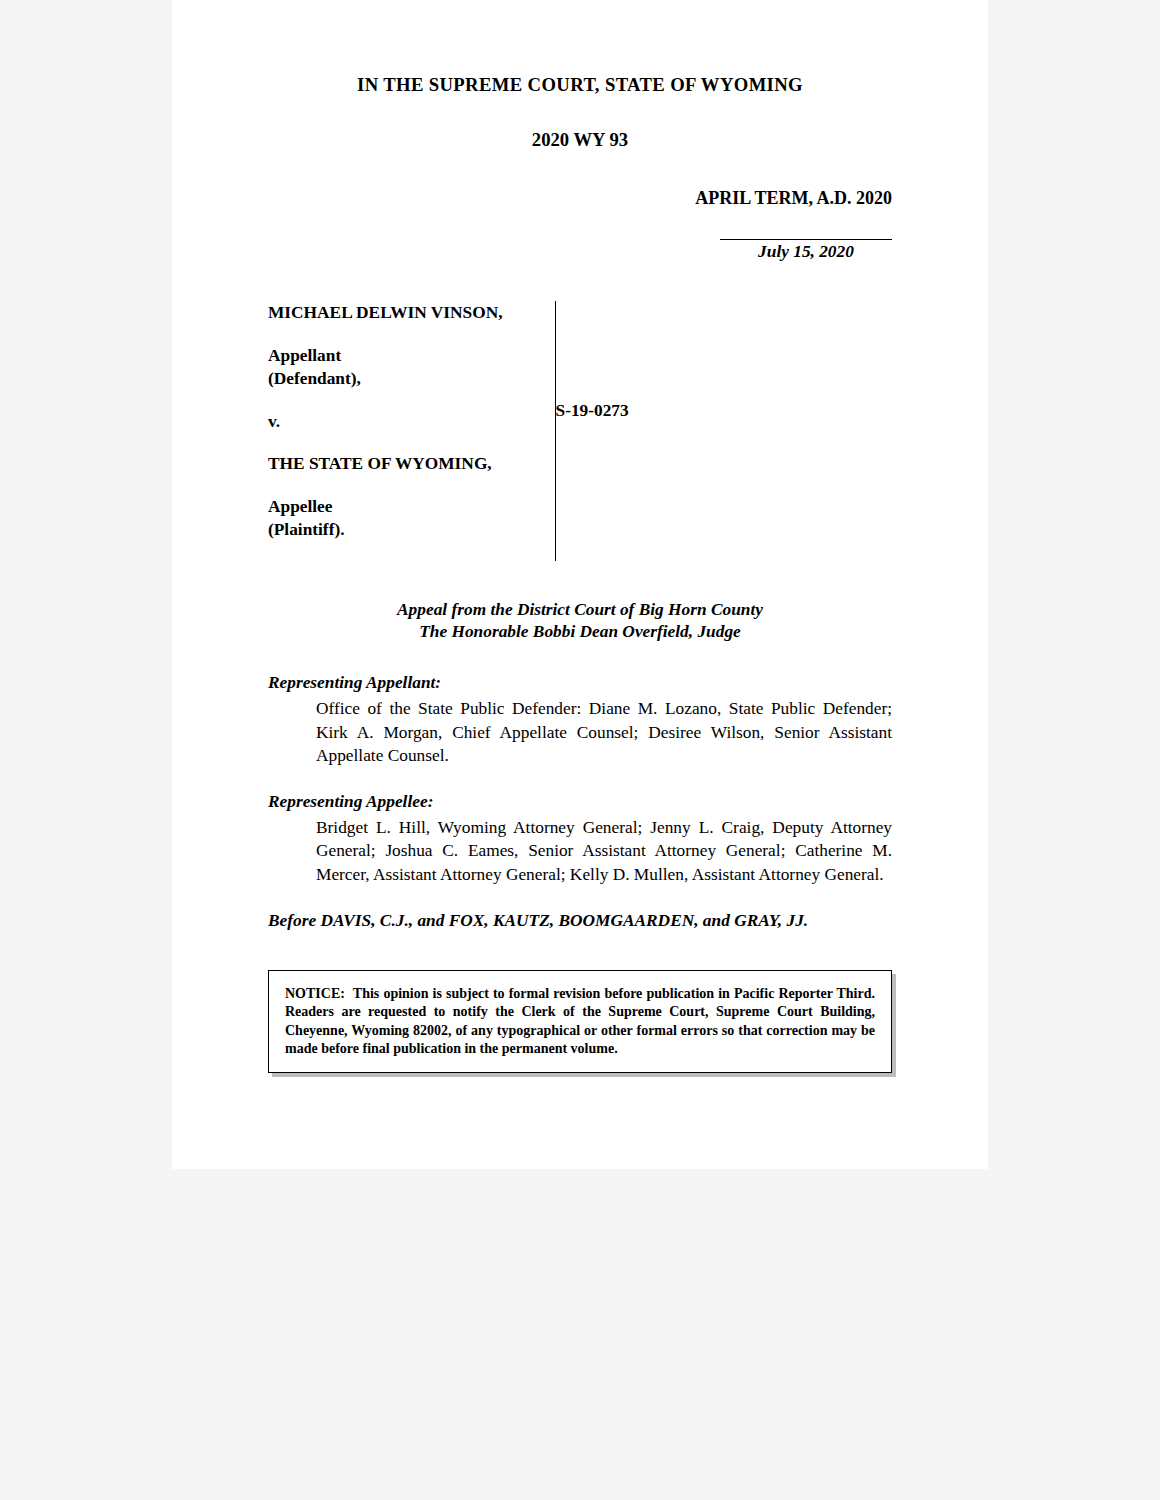IN THE SUPREME COURT, STATE OF WYOMING
2020 WY 93
APRIL TERM, A.D. 2020
July 15, 2020
| MICHAEL DELWIN VINSON, Appellant (Defendant), v. THE STATE OF WYOMING, Appellee (Plaintiff). | S-19-0273 |
Appeal from the District Court of Big Horn County
The Honorable Bobbi Dean Overfield, Judge
Representing Appellant:
Office of the State Public Defender: Diane M. Lozano, State Public Defender; Kirk A. Morgan, Chief Appellate Counsel; Desiree Wilson, Senior Assistant Appellate Counsel.
Representing Appellee:
Bridget L. Hill, Wyoming Attorney General; Jenny L. Craig, Deputy Attorney General; Joshua C. Eames, Senior Assistant Attorney General; Catherine M. Mercer, Assistant Attorney General; Kelly D. Mullen, Assistant Attorney General.
Before DAVIS, C.J., and FOX, KAUTZ, BOOMGAARDEN, and GRAY, JJ.
NOTICE: This opinion is subject to formal revision before publication in Pacific Reporter Third. Readers are requested to notify the Clerk of the Supreme Court, Supreme Court Building, Cheyenne, Wyoming 82002, of any typographical or other formal errors so that correction may be made before final publication in the permanent volume.